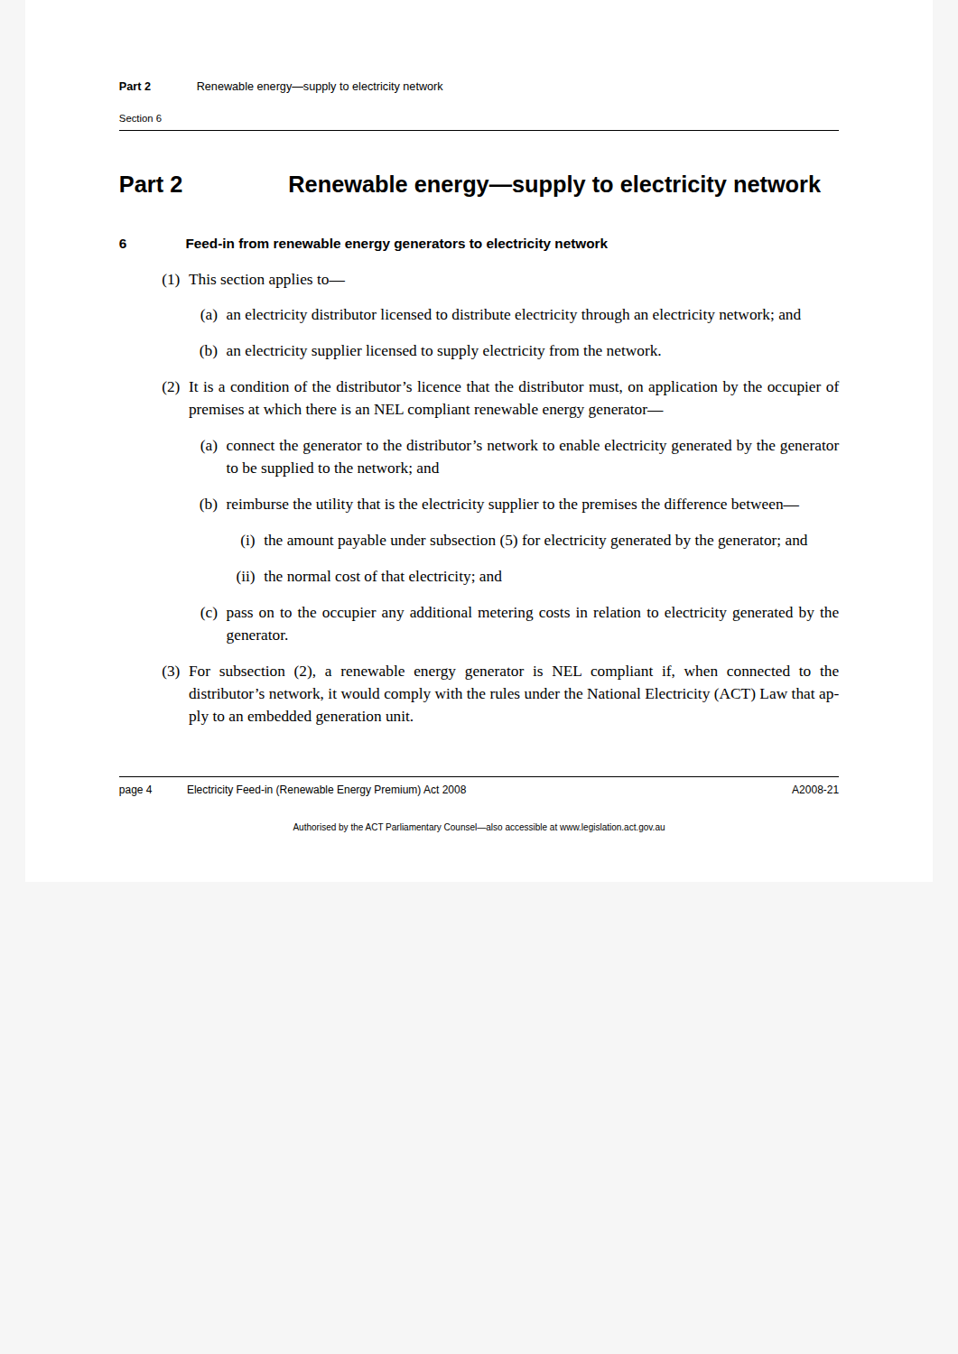Part 2 Renewable energy—supply to electricity network
Section 6
Part 2 Renewable energy—supply to electricity network
6 Feed-in from renewable energy generators to electricity network
(1) This section applies to—
(a) an electricity distributor licensed to distribute electricity through an electricity network; and
(b) an electricity supplier licensed to supply electricity from the network.
(2) It is a condition of the distributor’s licence that the distributor must, on application by the occupier of premises at which there is an NEL compliant renewable energy generator—
(a) connect the generator to the distributor’s network to enable electricity generated by the generator to be supplied to the network; and
(b) reimburse the utility that is the electricity supplier to the premises the difference between—
(i) the amount payable under subsection (5) for electricity generated by the generator; and
(ii) the normal cost of that electricity; and
(c) pass on to the occupier any additional metering costs in relation to electricity generated by the generator.
(3) For subsection (2), a renewable energy generator is NEL compliant if, when connected to the distributor’s network, it would comply with the rules under the National Electricity (ACT) Law that apply to an embedded generation unit.
page 4 Electricity Feed-in (Renewable Energy Premium) Act 2008 A2008-21
Authorised by the ACT Parliamentary Counsel—also accessible at www.legislation.act.gov.au